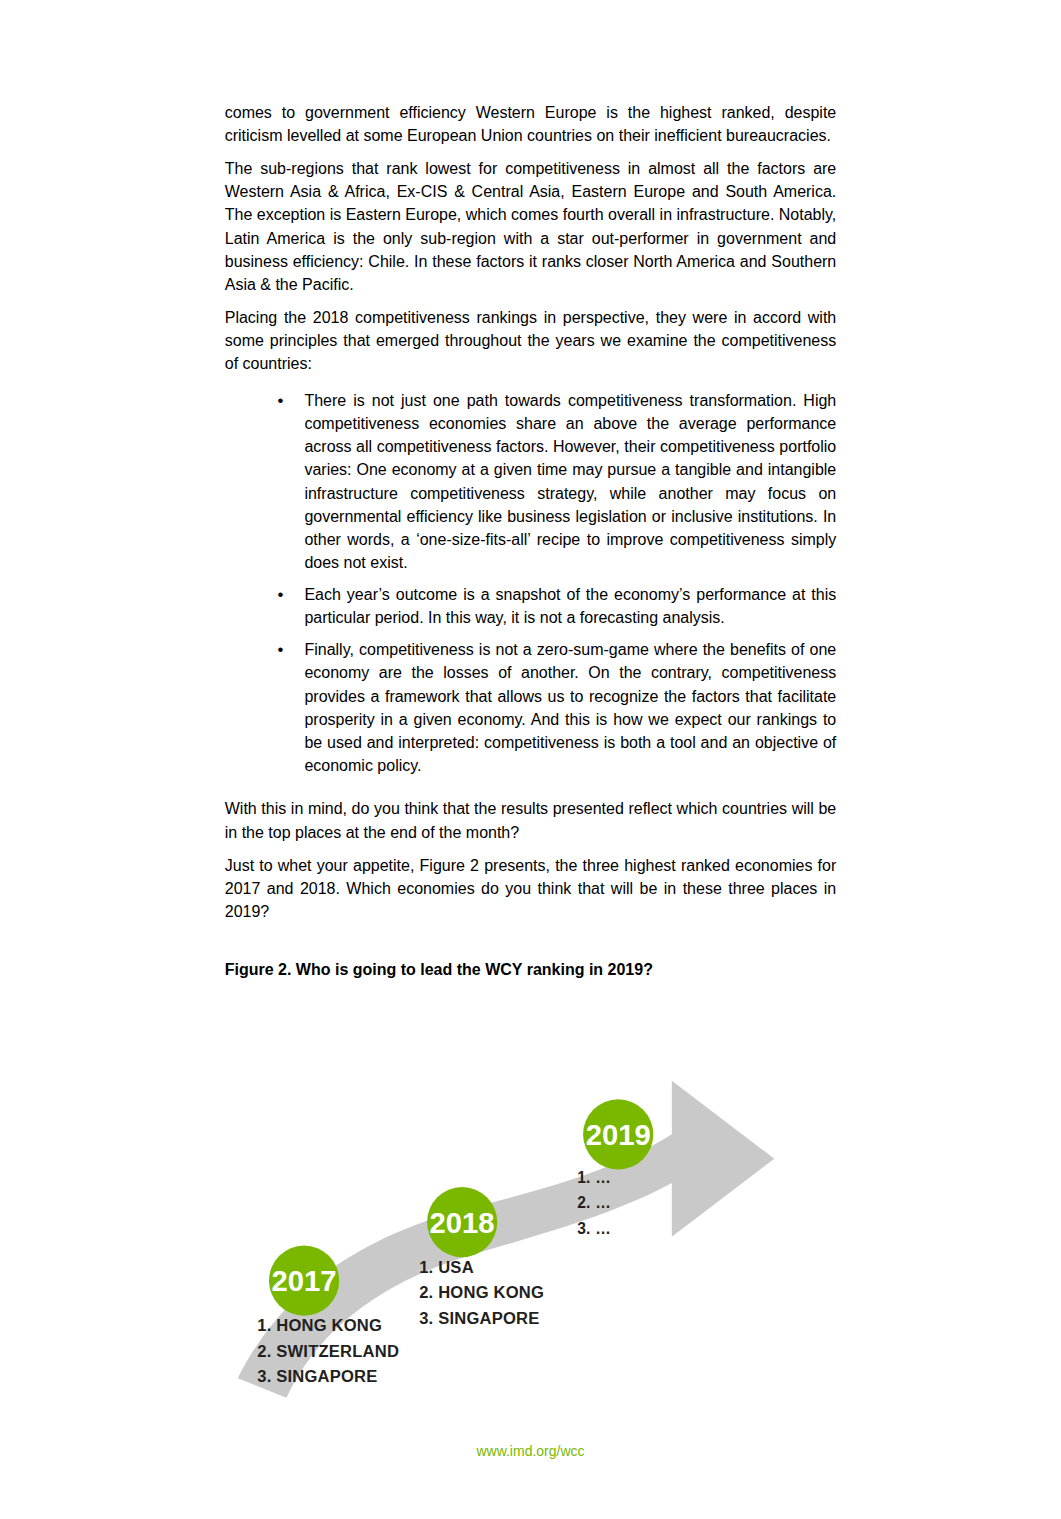comes to government efficiency Western Europe is the highest ranked, despite criticism levelled at some European Union countries on their inefficient bureaucracies.
The sub-regions that rank lowest for competitiveness in almost all the factors are Western Asia & Africa, Ex-CIS & Central Asia, Eastern Europe and South America. The exception is Eastern Europe, which comes fourth overall in infrastructure. Notably, Latin America is the only sub-region with a star out-performer in government and business efficiency: Chile. In these factors it ranks closer North America and Southern Asia & the Pacific.
Placing the 2018 competitiveness rankings in perspective, they were in accord with some principles that emerged throughout the years we examine the competitiveness of countries:
There is not just one path towards competitiveness transformation. High competitiveness economies share an above the average performance across all competitiveness factors. However, their competitiveness portfolio varies: One economy at a given time may pursue a tangible and intangible infrastructure competitiveness strategy, while another may focus on governmental efficiency like business legislation or inclusive institutions. In other words, a ‘one-size-fits-all’ recipe to improve competitiveness simply does not exist.
Each year’s outcome is a snapshot of the economy’s performance at this particular period. In this way, it is not a forecasting analysis.
Finally, competitiveness is not a zero-sum-game where the benefits of one economy are the losses of another. On the contrary, competitiveness provides a framework that allows us to recognize the factors that facilitate prosperity in a given economy. And this is how we expect our rankings to be used and interpreted: competitiveness is both a tool and an objective of economic policy.
With this in mind, do you think that the results presented reflect which countries will be in the top places at the end of the month?
Just to whet your appetite, Figure 2 presents, the three highest ranked economies for 2017 and 2018. Which economies do you think that will be in these three places in 2019?
Figure 2. Who is going to lead the WCY ranking in 2019?
Who is going to lead the WCY ranking in 2019? 2017 2018 2019 1. HONG KONG 2. SWITZERLAND 3. SINGAPORE 1. USA 2. HONG KONG 3. SINGAPORE 1. … 2. … 3. …
www.imd.org/wcc